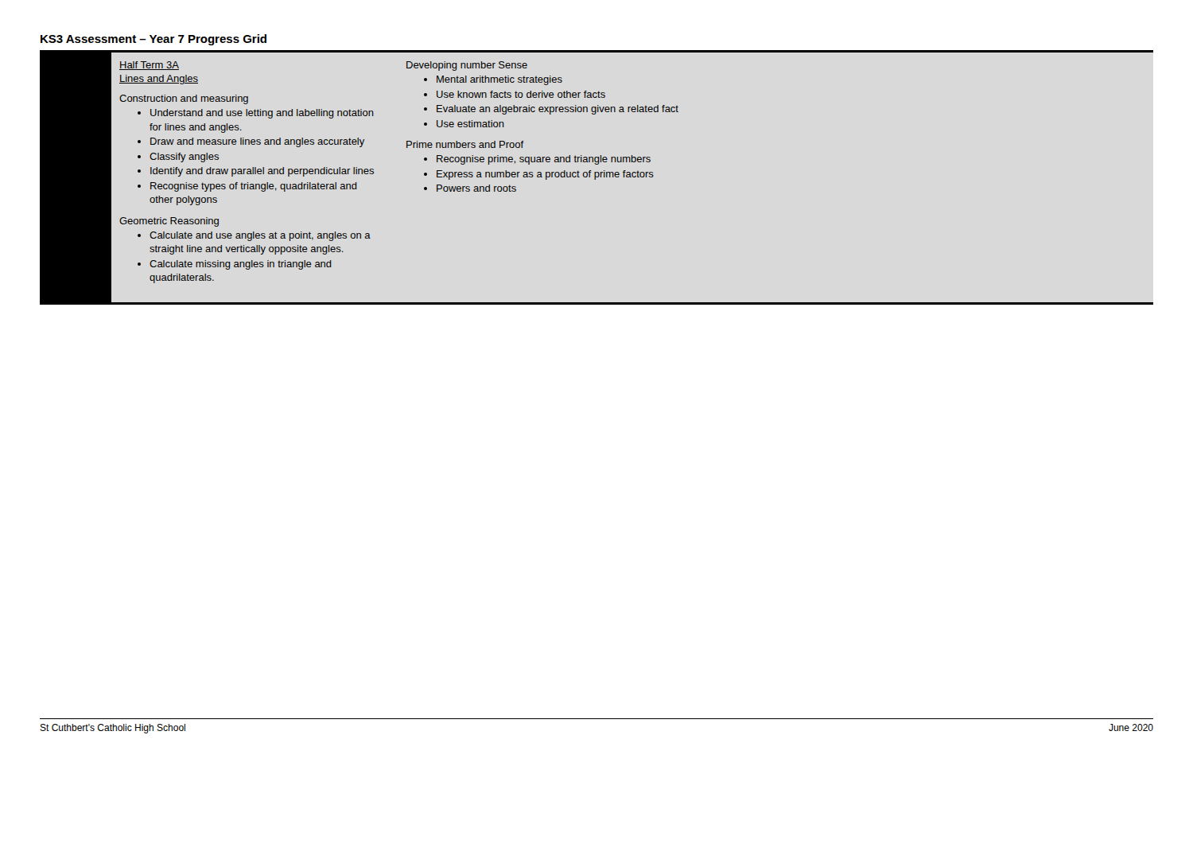KS3 Assessment – Year 7 Progress Grid
Half Term 3A
Lines and Angles
Construction and measuring
Understand and use letting and labelling notation for lines and angles.
Draw and measure lines and angles accurately
Classify angles
Identify and draw parallel and perpendicular lines
Recognise types of triangle, quadrilateral and other polygons
Geometric Reasoning
Calculate and use angles at a point, angles on a straight line and vertically opposite angles.
Calculate missing angles in triangle and quadrilaterals.
Developing number Sense
Mental arithmetic strategies
Use known facts to derive other facts
Evaluate an algebraic expression given a related fact
Use estimation
Prime numbers and Proof
Recognise prime, square and triangle numbers
Express a number as a product of prime factors
Powers and roots
St Cuthbert's Catholic High School June 2020